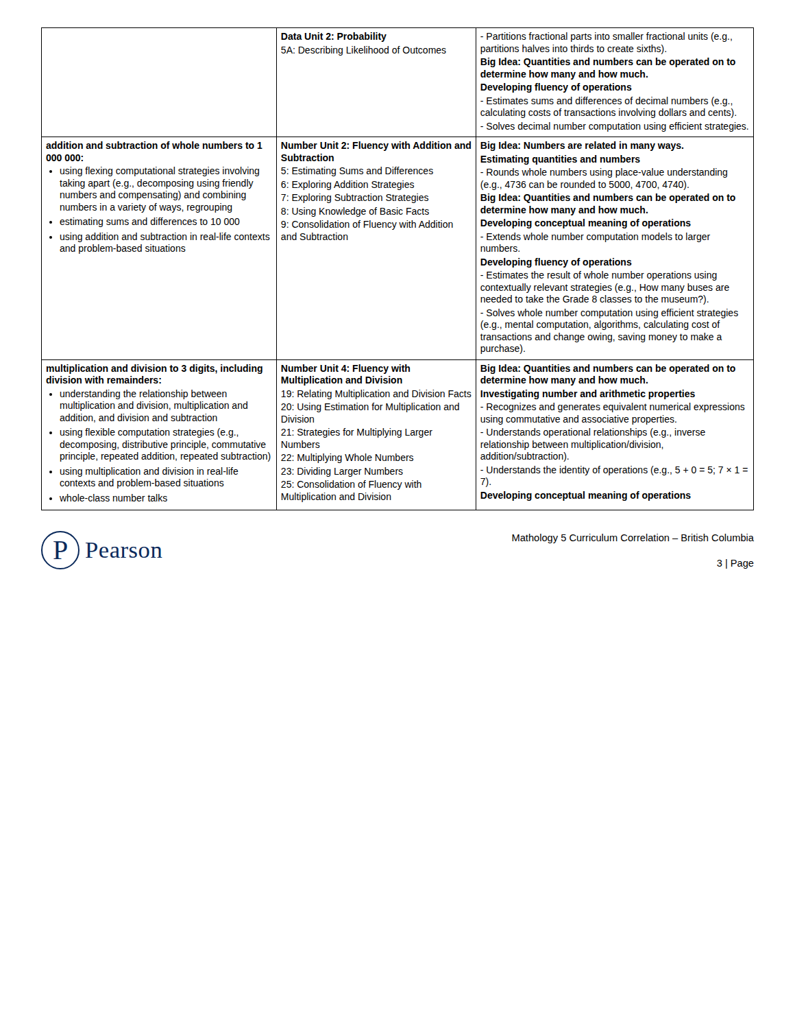| | Data Unit 2: Probability 5A: Describing Likelihood of Outcomes | - Partitions fractional parts into smaller fractional units (e.g., partitions halves into thirds to create sixths). Big Idea: Quantities and numbers can be operated on to determine how many and how much. Developing fluency of operations - Estimates sums and differences of decimal numbers (e.g., calculating costs of transactions involving dollars and cents). - Solves decimal number computation using efficient strategies. |
| addition and subtraction of whole numbers to 1 000 000: using flexing computational strategies involving taking apart (e.g., decomposing using friendly numbers and compensating) and combining numbers in a variety of ways, regrouping estimating sums and differences to 10 000 using addition and subtraction in real-life contexts and problem-based situations | Number Unit 2: Fluency with Addition and Subtraction 5: Estimating Sums and Differences 6: Exploring Addition Strategies 7: Exploring Subtraction Strategies 8: Using Knowledge of Basic Facts 9: Consolidation of Fluency with Addition and Subtraction | Big Idea: Numbers are related in many ways. Estimating quantities and numbers - Rounds whole numbers using place-value understanding (e.g., 4736 can be rounded to 5000, 4700, 4740). Big Idea: Quantities and numbers can be operated on to determine how many and how much. Developing conceptual meaning of operations - Extends whole number computation models to larger numbers. Developing fluency of operations - Estimates the result of whole number operations using contextually relevant strategies (e.g., How many buses are needed to take the Grade 8 classes to the museum?). - Solves whole number computation using efficient strategies (e.g., mental computation, algorithms, calculating cost of transactions and change owing, saving money to make a purchase). |
| multiplication and division to 3 digits, including division with remainders: understanding the relationship between multiplication and division, multiplication and addition, and division and subtraction using flexible computation strategies (e.g., decomposing, distributive principle, commutative principle, repeated addition, repeated subtraction) using multiplication and division in real-life contexts and problem-based situations whole-class number talks | Number Unit 4: Fluency with Multiplication and Division 19: Relating Multiplication and Division Facts 20: Using Estimation for Multiplication and Division 21: Strategies for Multiplying Larger Numbers 22: Multiplying Whole Numbers 23: Dividing Larger Numbers 25: Consolidation of Fluency with Multiplication and Division | Big Idea: Quantities and numbers can be operated on to determine how many and how much. Investigating number and arithmetic properties - Recognizes and generates equivalent numerical expressions using commutative and associative properties. - Understands operational relationships (e.g., inverse relationship between multiplication/division, addition/subtraction). - Understands the identity of operations (e.g., 5 + 0 = 5; 7 × 1 = 7). Developing conceptual meaning of operations |
P
Pearson
Mathology 5 Curriculum Correlation – British Columbia
3 | Page